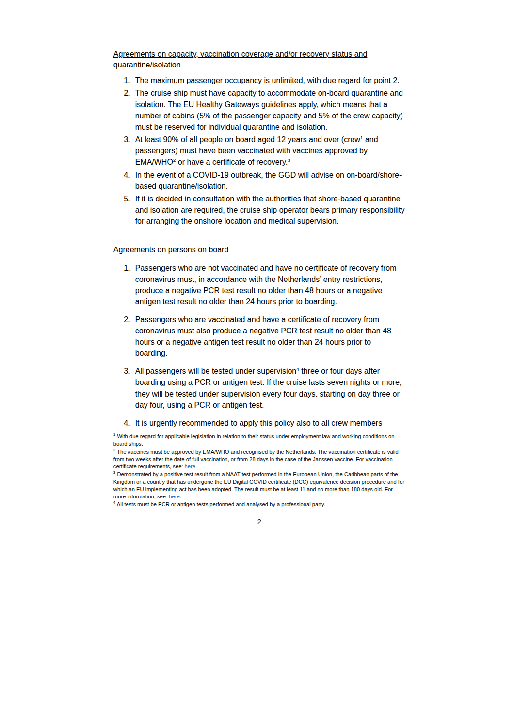Agreements on capacity, vaccination coverage and/or recovery status and quarantine/isolation
The maximum passenger occupancy is unlimited, with due regard for point 2.
The cruise ship must have capacity to accommodate on-board quarantine and isolation. The EU Healthy Gateways guidelines apply, which means that a number of cabins (5% of the passenger capacity and 5% of the crew capacity) must be reserved for individual quarantine and isolation.
At least 90% of all people on board aged 12 years and over (crew1 and passengers) must have been vaccinated with vaccines approved by EMA/WHO2 or have a certificate of recovery.3
In the event of a COVID-19 outbreak, the GGD will advise on on-board/shore-based quarantine/isolation.
If it is decided in consultation with the authorities that shore-based quarantine and isolation are required, the cruise ship operator bears primary responsibility for arranging the onshore location and medical supervision.
Agreements on persons on board
Passengers who are not vaccinated and have no certificate of recovery from coronavirus must, in accordance with the Netherlands’ entry restrictions, produce a negative PCR test result no older than 48 hours or a negative antigen test result no older than 24 hours prior to boarding.
Passengers who are vaccinated and have a certificate of recovery from coronavirus must also produce a negative PCR test result no older than 48 hours or a negative antigen test result no older than 24 hours prior to boarding.
All passengers will be tested under supervision4 three or four days after boarding using a PCR or antigen test. If the cruise lasts seven nights or more, they will be tested under supervision every four days, starting on day three or day four, using a PCR or antigen test.
It is urgently recommended to apply this policy also to all crew members
1 With due regard for applicable legislation in relation to their status under employment law and working conditions on board ships.
2 The vaccines must be approved by EMA/WHO and recognised by the Netherlands. The vaccination certificate is valid from two weeks after the date of full vaccination, or from 28 days in the case of the Janssen vaccine. For vaccination certificate requirements, see: here.
3 Demonstrated by a positive test result from a NAAT test performed in the European Union, the Caribbean parts of the Kingdom or a country that has undergone the EU Digital COVID certificate (DCC) equivalence decision procedure and for which an EU implementing act has been adopted. The result must be at least 11 and no more than 180 days old. For more information, see: here.
4 All tests must be PCR or antigen tests performed and analysed by a professional party.
2